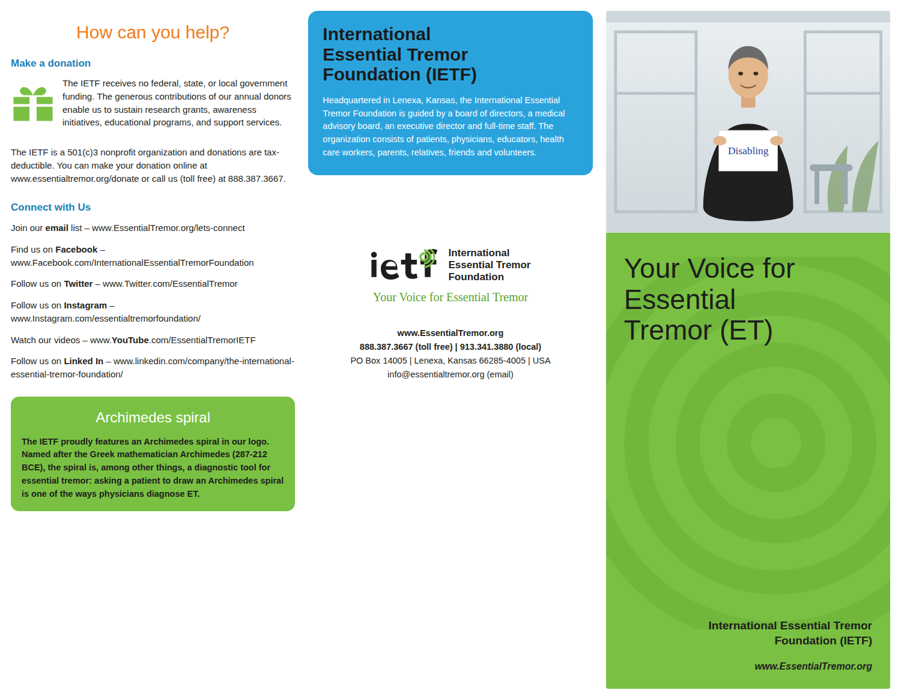How can you help?
Make a donation
The IETF receives no federal, state, or local government funding. The generous contributions of our annual donors enable us to sustain research grants, awareness initiatives, educational programs, and support services.
The IETF is a 501(c)3 nonprofit organization and donations are tax-deductible. You can make your donation online at www.essentialtremor.org/donate or call us (toll free) at 888.387.3667.
Connect with Us
Join our email list – www.EssentialTremor.org/lets-connect
Find us on Facebook – www.Facebook.com/InternationalEssentialTremorFoundation
Follow us on Twitter – www.Twitter.com/EssentialTremor
Follow us on Instagram – www.Instagram.com/essentialtremorfoundation/
Watch our videos – www.YouTube.com/EssentialTremorIETF
Follow us on Linked In – www.linkedin.com/company/the-international-essential-tremor-foundation/
Archimedes spiral
The IETF proudly features an Archimedes spiral in our logo. Named after the Greek mathematician Archimedes (287-212 BCE), the spiral is, among other things, a diagnostic tool for essential tremor: asking a patient to draw an Archimedes spiral is one of the ways physicians diagnose ET.
International
Essential Tremor
Foundation (IETF)
Headquartered in Lenexa, Kansas, the International Essential Tremor Foundation is guided by a board of directors, a medical advisory board, an executive director and full-time staff. The organization consists of patients, physicians, educators, health care workers, parents, relatives, friends and volunteers.
International
Essential Tremor
Foundation
Your Voice for Essential Tremor
www.EssentialTremor.org
888.387.3667 (toll free) | 913.341.3880 (local)
PO Box 14005 | Lenexa, Kansas 66285-4005 | USA
info@essentialtremor.org (email)
Disabling
Your Voice for
Essential
Tremor (ET)
International Essential Tremor
Foundation (IETF)
www.EssentialTremor.org